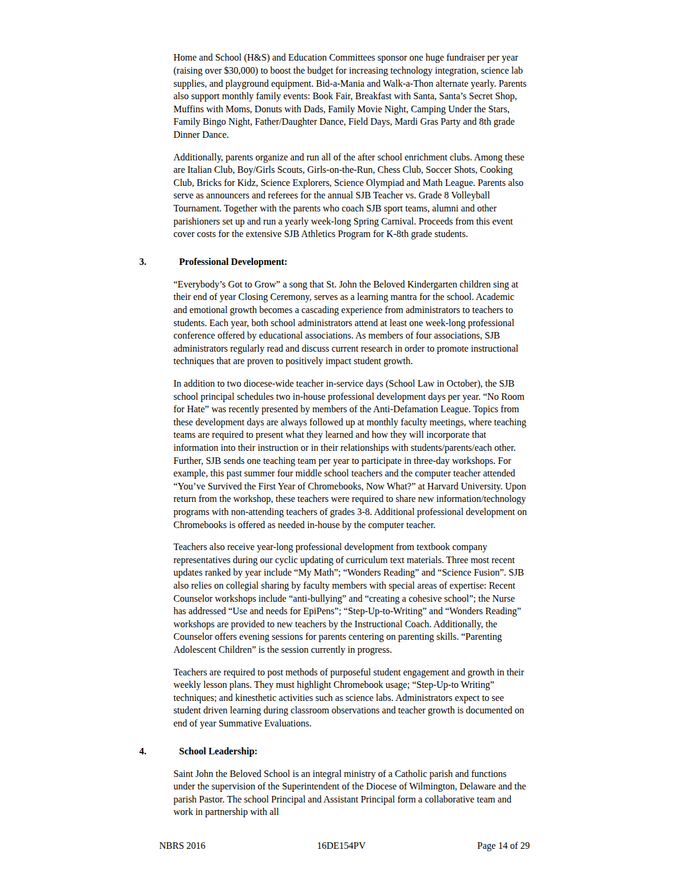Home and School (H&S) and Education Committees sponsor one huge fundraiser per year (raising over $30,000) to boost the budget for increasing technology integration, science lab supplies, and playground equipment. Bid-a-Mania and Walk-a-Thon alternate yearly. Parents also support monthly family events: Book Fair, Breakfast with Santa, Santa’s Secret Shop, Muffins with Moms, Donuts with Dads, Family Movie Night, Camping Under the Stars, Family Bingo Night, Father/Daughter Dance, Field Days, Mardi Gras Party and 8th grade Dinner Dance.
Additionally, parents organize and run all of the after school enrichment clubs. Among these are Italian Club, Boy/Girls Scouts, Girls-on-the-Run, Chess Club, Soccer Shots, Cooking Club, Bricks for Kidz, Science Explorers, Science Olympiad and Math League. Parents also serve as announcers and referees for the annual SJB Teacher vs. Grade 8 Volleyball Tournament. Together with the parents who coach SJB sport teams, alumni and other parishioners set up and run a yearly week-long Spring Carnival. Proceeds from this event cover costs for the extensive SJB Athletics Program for K-8th grade students.
3. Professional Development:
“Everybody’s Got to Grow” a song that St. John the Beloved Kindergarten children sing at their end of year Closing Ceremony, serves as a learning mantra for the school. Academic and emotional growth becomes a cascading experience from administrators to teachers to students. Each year, both school administrators attend at least one week-long professional conference offered by educational associations. As members of four associations, SJB administrators regularly read and discuss current research in order to promote instructional techniques that are proven to positively impact student growth.
In addition to two diocese-wide teacher in-service days (School Law in October), the SJB school principal schedules two in-house professional development days per year. “No Room for Hate” was recently presented by members of the Anti-Defamation League. Topics from these development days are always followed up at monthly faculty meetings, where teaching teams are required to present what they learned and how they will incorporate that information into their instruction or in their relationships with students/parents/each other. Further, SJB sends one teaching team per year to participate in three-day workshops. For example, this past summer four middle school teachers and the computer teacher attended “You’ve Survived the First Year of Chromebooks, Now What?” at Harvard University. Upon return from the workshop, these teachers were required to share new information/technology programs with non-attending teachers of grades 3-8. Additional professional development on Chromebooks is offered as needed in-house by the computer teacher.
Teachers also receive year-long professional development from textbook company representatives during our cyclic updating of curriculum text materials. Three most recent updates ranked by year include “My Math”; “Wonders Reading” and “Science Fusion”. SJB also relies on collegial sharing by faculty members with special areas of expertise: Recent Counselor workshops include “anti-bullying” and “creating a cohesive school”; the Nurse has addressed “Use and needs for EpiPens”; “Step-Up-to-Writing” and “Wonders Reading” workshops are provided to new teachers by the Instructional Coach. Additionally, the Counselor offers evening sessions for parents centering on parenting skills. “Parenting Adolescent Children” is the session currently in progress.
Teachers are required to post methods of purposeful student engagement and growth in their weekly lesson plans. They must highlight Chromebook usage; “Step-Up-to Writing” techniques; and kinesthetic activities such as science labs. Administrators expect to see student driven learning during classroom observations and teacher growth is documented on end of year Summative Evaluations.
4. School Leadership:
Saint John the Beloved School is an integral ministry of a Catholic parish and functions under the supervision of the Superintendent of the Diocese of Wilmington, Delaware and the parish Pastor. The school Principal and Assistant Principal form a collaborative team and work in partnership with all
NBRS 2016 16DE154PV Page 14 of 29